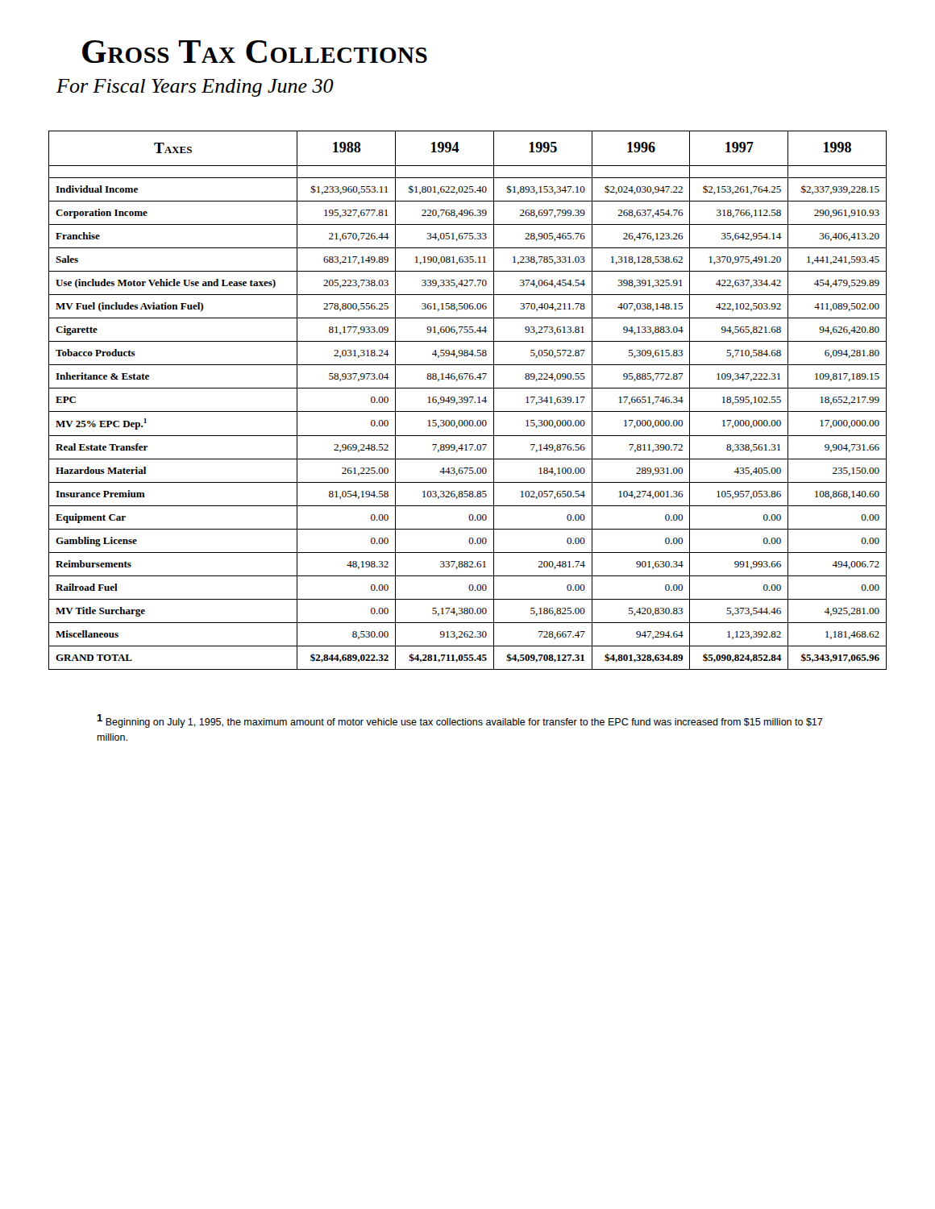Gross Tax Collections
For Fiscal Years Ending June 30
| Taxes | 1988 | 1994 | 1995 | 1996 | 1997 | 1998 |
| --- | --- | --- | --- | --- | --- | --- |
| Individual Income | $1,233,960,553.11 | $1,801,622,025.40 | $1,893,153,347.10 | $2,024,030,947.22 | $2,153,261,764.25 | $2,337,939,228.15 |
| Corporation Income | 195,327,677.81 | 220,768,496.39 | 268,697,799.39 | 268,637,454.76 | 318,766,112.58 | 290,961,910.93 |
| Franchise | 21,670,726.44 | 34,051,675.33 | 28,905,465.76 | 26,476,123.26 | 35,642,954.14 | 36,406,413.20 |
| Sales | 683,217,149.89 | 1,190,081,635.11 | 1,238,785,331.03 | 1,318,128,538.62 | 1,370,975,491.20 | 1,441,241,593.45 |
| Use (includes Motor Vehicle Use and Lease taxes) | 205,223,738.03 | 339,335,427.70 | 374,064,454.54 | 398,391,325.91 | 422,637,334.42 | 454,479,529.89 |
| MV Fuel (includes Aviation Fuel) | 278,800,556.25 | 361,158,506.06 | 370,404,211.78 | 407,038,148.15 | 422,102,503.92 | 411,089,502.00 |
| Cigarette | 81,177,933.09 | 91,606,755.44 | 93,273,613.81 | 94,133,883.04 | 94,565,821.68 | 94,626,420.80 |
| Tobacco Products | 2,031,318.24 | 4,594,984.58 | 5,050,572.87 | 5,309,615.83 | 5,710,584.68 | 6,094,281.80 |
| Inheritance & Estate | 58,937,973.04 | 88,146,676.47 | 89,224,090.55 | 95,885,772.87 | 109,347,222.31 | 109,817,189.15 |
| EPC | 0.00 | 16,949,397.14 | 17,341,639.17 | 17,6651,746.34 | 18,595,102.55 | 18,652,217.99 |
| MV 25% EPC Dep. 1 | 0.00 | 15,300,000.00 | 15,300,000.00 | 17,000,000.00 | 17,000,000.00 | 17,000,000.00 |
| Real Estate Transfer | 2,969,248.52 | 7,899,417.07 | 7,149,876.56 | 7,811,390.72 | 8,338,561.31 | 9,904,731.66 |
| Hazardous Material | 261,225.00 | 443,675.00 | 184,100.00 | 289,931.00 | 435,405.00 | 235,150.00 |
| Insurance Premium | 81,054,194.58 | 103,326,858.85 | 102,057,650.54 | 104,274,001.36 | 105,957,053.86 | 108,868,140.60 |
| Equipment Car | 0.00 | 0.00 | 0.00 | 0.00 | 0.00 | 0.00 |
| Gambling License | 0.00 | 0.00 | 0.00 | 0.00 | 0.00 | 0.00 |
| Reimbursements | 48,198.32 | 337,882.61 | 200,481.74 | 901,630.34 | 991,993.66 | 494,006.72 |
| Railroad Fuel | 0.00 | 0.00 | 0.00 | 0.00 | 0.00 | 0.00 |
| MV Title Surcharge | 0.00 | 5,174,380.00 | 5,186,825.00 | 5,420,830.83 | 5,373,544.46 | 4,925,281.00 |
| Miscellaneous | 8,530.00 | 913,262.30 | 728,667.47 | 947,294.64 | 1,123,392.82 | 1,181,468.62 |
| GRAND TOTAL | $2,844,689,022.32 | $4,281,711,055.45 | $4,509,708,127.31 | $4,801,328,634.89 | $5,090,824,852.84 | $5,343,917,065.96 |
1 Beginning on July 1, 1995, the maximum amount of motor vehicle use tax collections available for transfer to the EPC fund was increased from $15 million to $17 million.